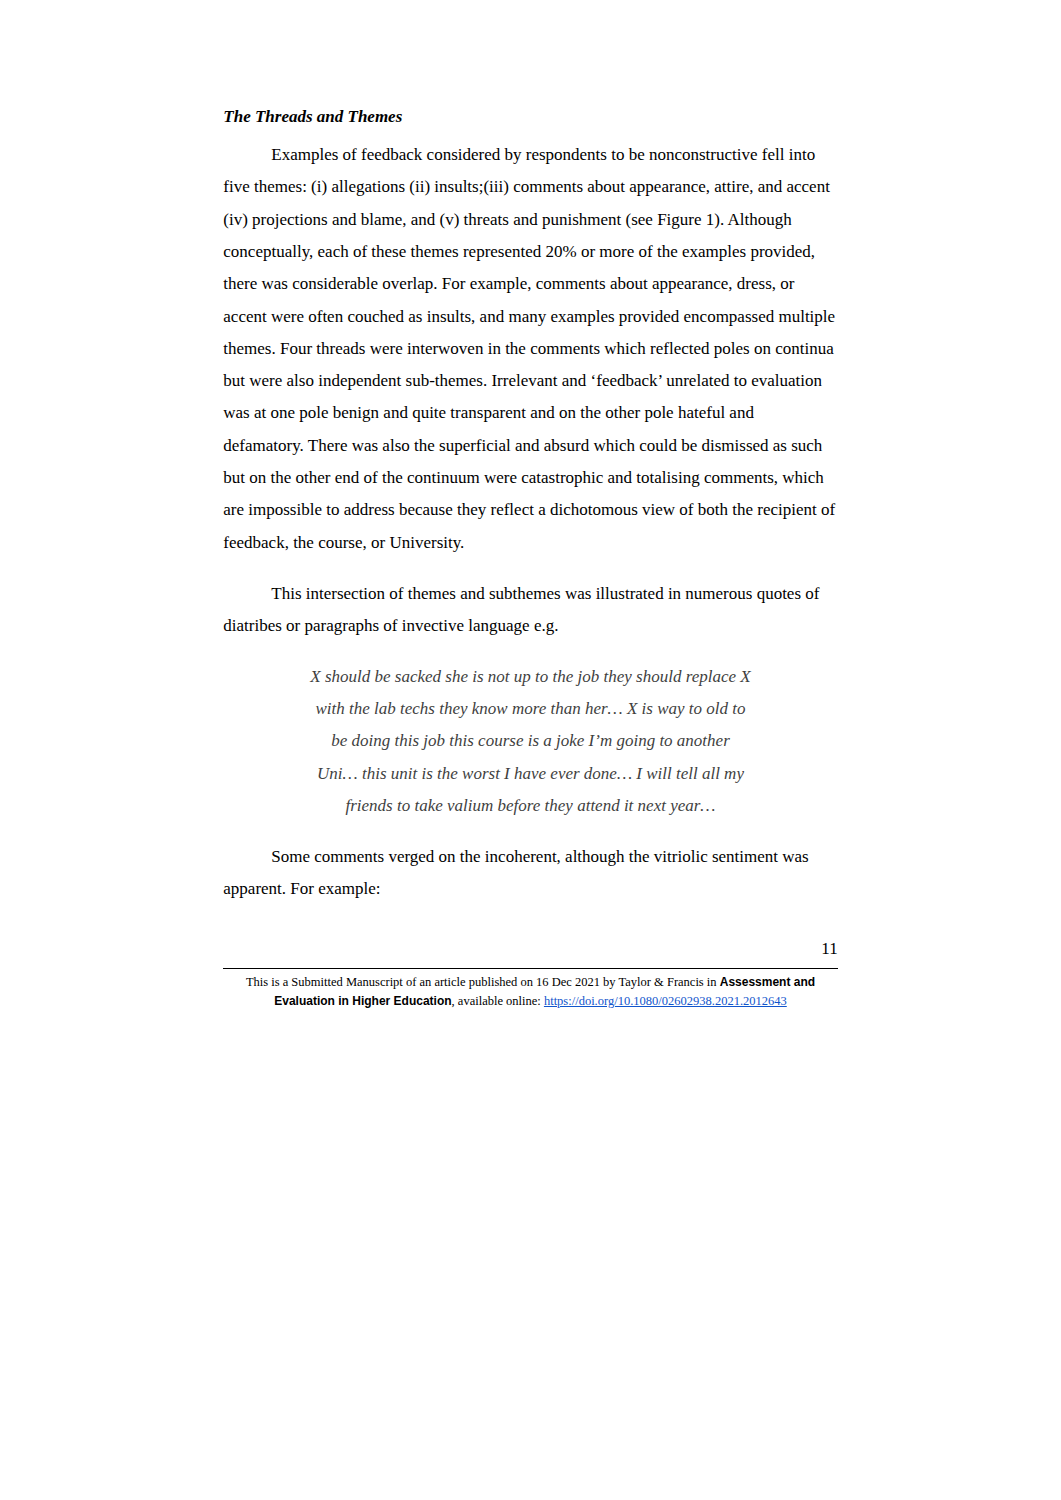The Threads and Themes
Examples of feedback considered by respondents to be nonconstructive fell into five themes: (i) allegations (ii) insults;(iii) comments about appearance, attire, and accent (iv) projections and blame, and (v) threats and punishment (see Figure 1). Although conceptually, each of these themes represented 20% or more of the examples provided, there was considerable overlap. For example, comments about appearance, dress, or accent were often couched as insults, and many examples provided encompassed multiple themes. Four threads were interwoven in the comments which reflected poles on continua but were also independent sub-themes. Irrelevant and ‘feedback’ unrelated to evaluation was at one pole benign and quite transparent and on the other pole hateful and defamatory. There was also the superficial and absurd which could be dismissed as such but on the other end of the continuum were catastrophic and totalising comments, which are impossible to address because they reflect a dichotomous view of both the recipient of feedback, the course, or University.
This intersection of themes and subthemes was illustrated in numerous quotes of diatribes or paragraphs of invective language e.g.
X should be sacked she is not up to the job they should replace X with the lab techs they know more than her… X is way to old to be doing this job this course is a joke I’m going to another Uni… this unit is the worst I have ever done… I will tell all my friends to take valium before they attend it next year…
Some comments verged on the incoherent, although the vitriolic sentiment was apparent. For example:
11
This is a Submitted Manuscript of an article published on 16 Dec 2021 by Taylor & Francis in Assessment and Evaluation in Higher Education, available online: https://doi.org/10.1080/02602938.2021.2012643